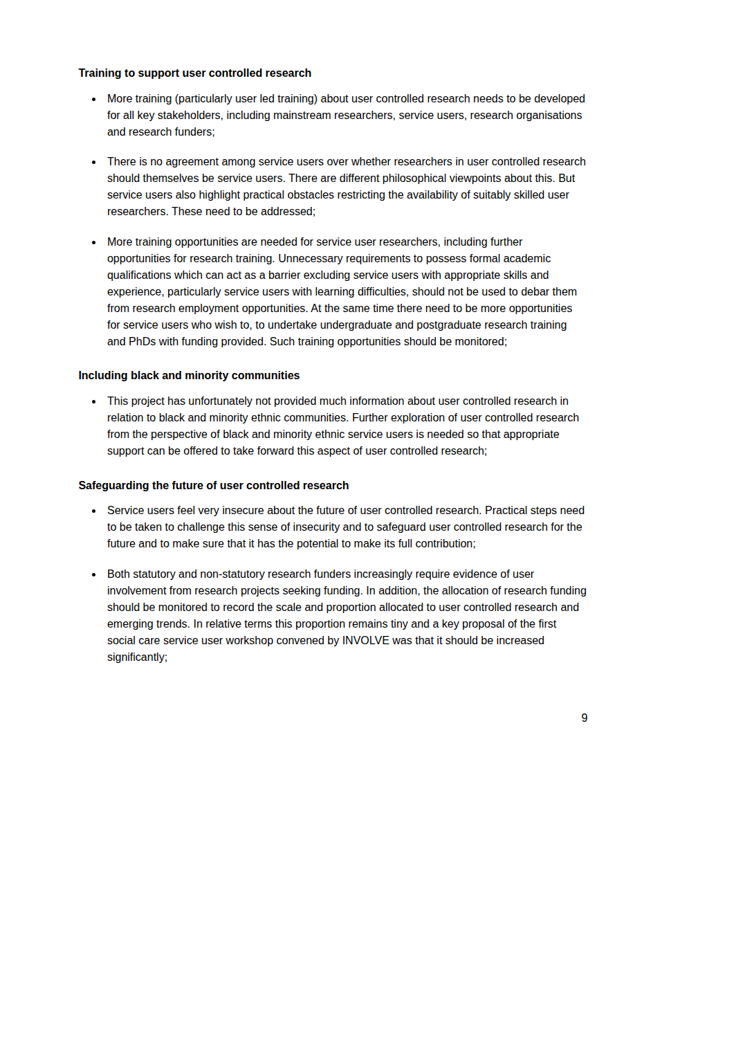Training to support user controlled research
More training (particularly user led training) about user controlled research needs to be developed for all key stakeholders, including mainstream researchers, service users, research organisations and research funders;
There is no agreement among service users over whether researchers in user controlled research should themselves be service users. There are different philosophical viewpoints about this. But service users also highlight practical obstacles restricting the availability of suitably skilled user researchers. These need to be addressed;
More training opportunities are needed for service user researchers, including further opportunities for research training. Unnecessary requirements to possess formal academic qualifications which can act as a barrier excluding service users with appropriate skills and experience, particularly service users with learning difficulties, should not be used to debar them from research employment opportunities. At the same time there need to be more opportunities for service users who wish to, to undertake undergraduate and postgraduate research training and PhDs with funding provided. Such training opportunities should be monitored;
Including black and minority communities
This project has unfortunately not provided much information about user controlled research in relation to black and minority ethnic communities. Further exploration of user controlled research from the perspective of black and minority ethnic service users is needed so that appropriate support can be offered to take forward this aspect of user controlled research;
Safeguarding the future of user controlled research
Service users feel very insecure about the future of user controlled research. Practical steps need to be taken to challenge this sense of insecurity and to safeguard user controlled research for the future and to make sure that it has the potential to make its full contribution;
Both statutory and non-statutory research funders increasingly require evidence of user involvement from research projects seeking funding. In addition, the allocation of research funding should be monitored to record the scale and proportion allocated to user controlled research and emerging trends. In relative terms this proportion remains tiny and a key proposal of the first social care service user workshop convened by INVOLVE was that it should be increased significantly;
9